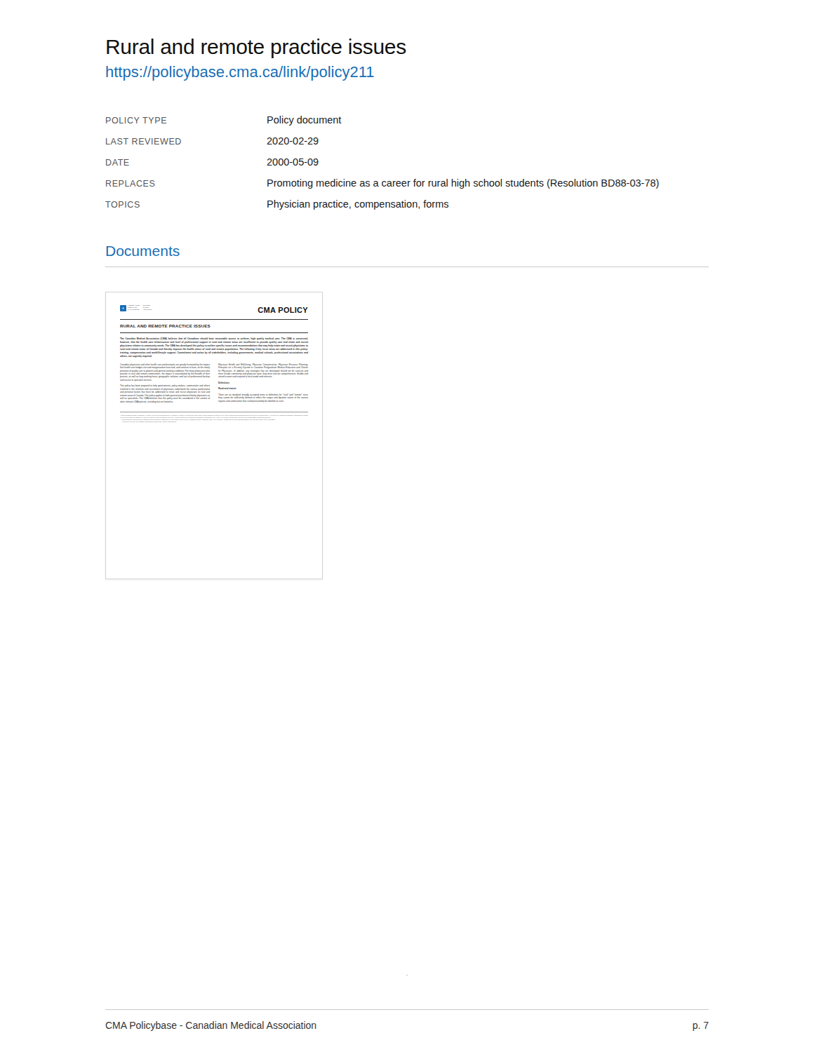Rural and remote practice issues
https://policybase.cma.ca/link/policy211
| Policy type | Policy document |
| Last reviewed | 2020-02-29 |
| Date | 2000-05-09 |
| Replaces | Promoting medicine as a career for rural high school students (Resolution BD88-03-78) |
| Topics | Physician practice, compensation, forms |
Documents
+
ASSOCIATION
MÉDICALE
CANADIENNE
Canadian
Medical
Association
CMA POLICY
RURAL AND REMOTE PRACTICE ISSUES
The Canadian Medical Association (CMA) believes that all Canadians should have reasonable access to uniform, high quality medical care. The CMA is concerned, however, that the health care infrastructure and level of professional support in rural and remote areas are insufficient to provide quality care and retain and recruit physicians relative to community needs. The CMA has developed this policy to outline specific issues and recommendations that may help retain and recruit physicians to rural and remote areas of Canada and thereby improve the health status of rural and remote populations. The following 3 key issue areas are addressed in this policy: training, compensation and work/lifestyle support. Commitment and action by all stakeholders, including governments, medical schools, professional associations and others, are urgently required.
Canadian physicians and other health care professionals are greatly frustrated by the impact that health care budget cuts and reorganization have had, and continue to have, on the timely provision of quality care to patients and general working conditions. For many physicians who practise in rural and remote communities, the impact is exacerbated by the breadth of their practice, as well as long working hours, geographic isolation, and lack of professional backup and access to specialist services.
This policy has been prepared to help governments, policy-makers, communities and others involved in the retention and recruitment of physicians understand the various professional and personal factors that must be addressed to retain and recruit physicians to rural and remote areas of Canada. This policy applies to both general practitioners/family physicians as well as specialists. The CMA believes that this policy must be considered in the context of other relevant CMA policies, including but not limited to
Physician Health and Well-being, Physician Compensation, Physician Resource Planning, Principles for a Re-entry System in Canadian Postgraduate Medical Education and Charter for Physicians. In addition, any strategies that are developed should not be coercive and must include community and physician input; they must also be comprehensive, flexible and varied to meet and respond to local needs and interests.
Definitions
Rural and remote
There are no standard, broadly accepted terms or definitions for "rural" and "remote" since they cannot be sufficiently defined to reflect the unique and dynamic nature of the various regions and communities that could presumably be labelled as such.
© 2000 Canadian Medical Association. You may, for your non-commercial use, reproduce, in whole or in part and in any format, limited numbers of copies of CMA Policy Statements provided that credit is given to the original source. Any other use, including republishing, redistribution, storage in a retrieval system or posting on a Web site requires explicit permission from CMA. Please contact the Permissions Coordinator, Publications, CMA, 1867 Alta Vista Dr., Ottawa ON K1G 5W8; fax 613 565-2382; permissions@cma.ca.
Correspondence and requests for additional copies should be addressed to the Member Service Centre, Canadian Medical Association, 1867 Alta Vista Drive, Ottawa ON K1G 5W8; 888 855-2555 or 613 731-8610 x2307; fax 613 236-8864.
All polices of the CMA are available electronically through CMA Online (www.cma.ca).
.
CMA Policybase - Canadian Medical Association
p. 7